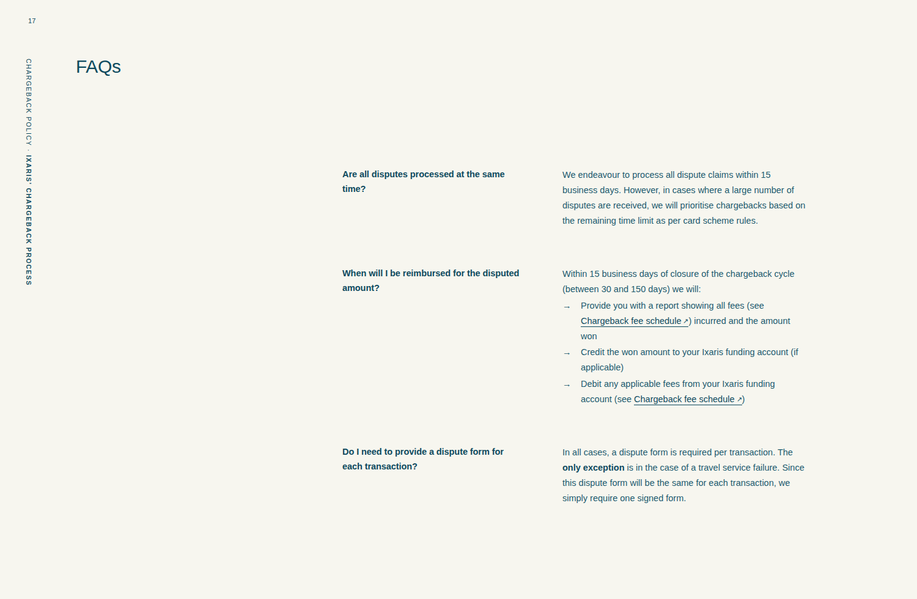17
CHARGEBACK POLICY · IXARIS' CHARGEBACK PROCESS
FAQs
Are all disputes processed at the same time?
We endeavour to process all dispute claims within 15 business days. However, in cases where a large number of disputes are received, we will prioritise chargebacks based on the remaining time limit as per card scheme rules.
When will I be reimbursed for the disputed amount?
Within 15 business days of closure of the chargeback cycle (between 30 and 150 days) we will:
Provide you with a report showing all fees (see Chargeback fee schedule↗) incurred and the amount won
Credit the won amount to your Ixaris funding account (if applicable)
Debit any applicable fees from your Ixaris funding account (see Chargeback fee schedule↗)
Do I need to provide a dispute form for each transaction?
In all cases, a dispute form is required per transaction. The only exception is in the case of a travel service failure. Since this dispute form will be the same for each transaction, we simply require one signed form.